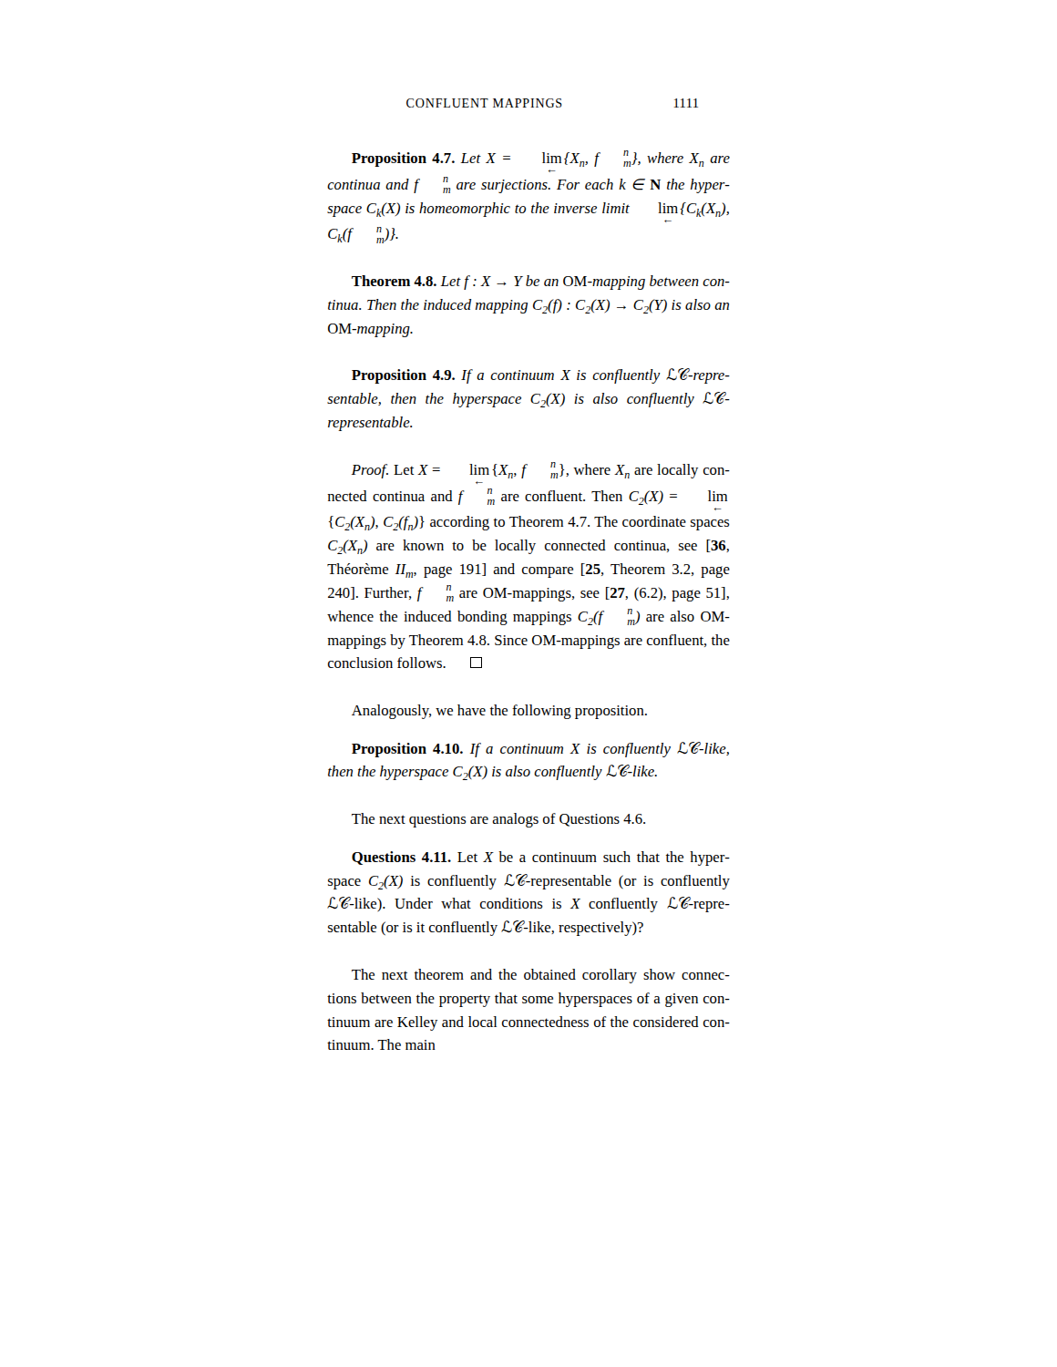CONFLUENT MAPPINGS 1111
Proposition 4.7. Let X = lim←{Xn, fnm}, where Xn are continua and fnm are surjections. For each k ∈ N the hyperspace Ck(X) is homeomorphic to the inverse limit lim←{Ck(Xn), Ck(fnm)}.
Theorem 4.8. Let f : X → Y be an OM-mapping between continua. Then the induced mapping C2(f) : C2(X) → C2(Y) is also an OM-mapping.
Proposition 4.9. If a continuum X is confluently ℒ𝒞-representable, then the hyperspace C2(X) is also confluently ℒ𝒞-representable.
Proof. Let X = lim←{Xn, fnm}, where Xn are locally connected continua and fnm are confluent. Then C2(X) = lim←{C2(Xn), C2(fn)} according to Theorem 4.7. The coordinate spaces C2(Xn) are known to be locally connected continua, see [36, Théorème IIm, page 191] and compare [25, Theorem 3.2, page 240]. Further, fnm are OM-mappings, see [27, (6.2), page 51], whence the induced bonding mappings C2(fnm) are also OM-mappings by Theorem 4.8. Since OM-mappings are confluent, the conclusion follows.
Analogously, we have the following proposition.
Proposition 4.10. If a continuum X is confluently ℒ𝒞-like, then the hyperspace C2(X) is also confluently ℒ𝒞-like.
The next questions are analogs of Questions 4.6.
Questions 4.11. Let X be a continuum such that the hyperspace C2(X) is confluently ℒ𝒞-representable (or is confluently ℒ𝒞-like). Under what conditions is X confluently ℒ𝒞-representable (or is it confluently ℒ𝒞-like, respectively)?
The next theorem and the obtained corollary show connections between the property that some hyperspaces of a given continuum are Kelley and local connectedness of the considered continuum. The main